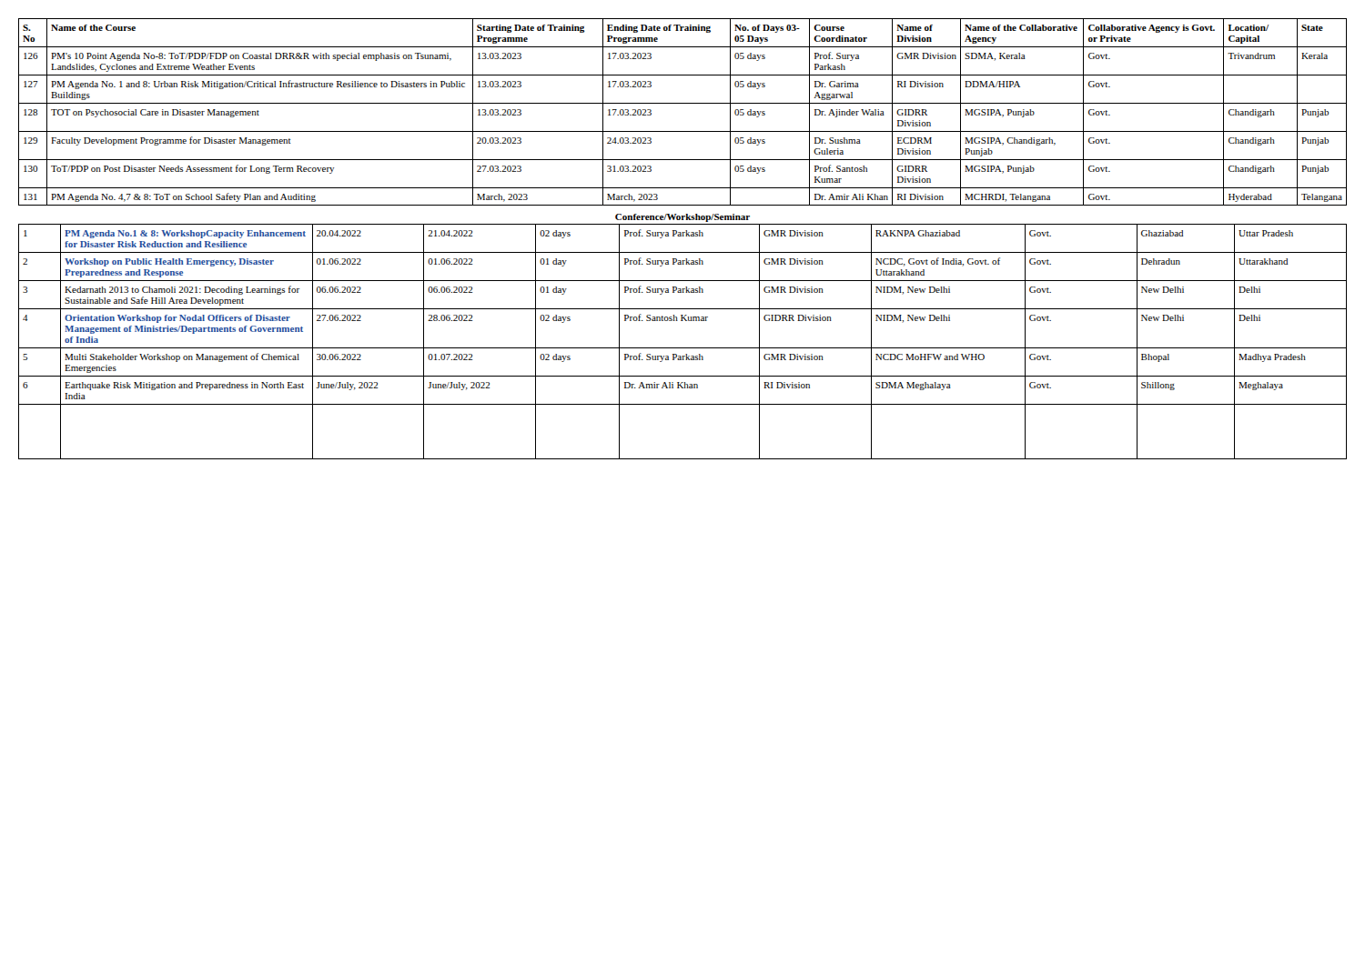| S. No | Name of the Course | Starting Date of Training Programme | Ending Date of Training Programme | No. of Days 03-05 Days | Course Coordinator | Name of Division | Name of the Collaborative Agency | Collaborative Agency is Govt. or Private | Location/ Capital | State |
| --- | --- | --- | --- | --- | --- | --- | --- | --- | --- | --- |
| 126 | PM's 10 Point Agenda No-8: ToT/PDP/FDP on Coastal DRR&R with special emphasis on Tsunami, Landslides, Cyclones and Extreme Weather Events | 13.03.2023 | 17.03.2023 | 05 days | Prof. Surya Parkash | GMR Division | SDMA, Kerala | Govt. | Trivandrum | Kerala |
| 127 | PM Agenda No. 1 and 8: Urban Risk Mitigation/Critical Infrastructure Resilience to Disasters in Public Buildings | 13.03.2023 | 17.03.2023 | 05 days | Dr. Garima Aggarwal | RI Division | DDMA/HIPA | Govt. | | |
| 128 | TOT on Psychosocial Care in Disaster Management | 13.03.2023 | 17.03.2023 | 05 days | Dr. Ajinder Walia | GIDRR Division | MGSIPA, Punjab | Govt. | Chandigarh | Punjab |
| 129 | Faculty Development Programme for Disaster Management | 20.03.2023 | 24.03.2023 | 05 days | Dr. Sushma Guleria | ECDRM Division | MGSIPA, Chandigarh, Punjab | Govt. | Chandigarh | Punjab |
| 130 | ToT/PDP on Post Disaster Needs Assessment for Long Term Recovery | 27.03.2023 | 31.03.2023 | 05 days | Prof. Santosh Kumar | GIDRR Division | MGSIPA, Punjab | Govt. | Chandigarh | Punjab |
| 131 | PM Agenda No. 4,7 & 8: ToT on School Safety Plan and Auditing | March, 2023 | March, 2023 | | Dr. Amir Ali Khan | RI Division | MCHRDI, Telangana | Govt. | Hyderabad | Telangana |
| Conference/Workshop/Seminar |
| 1 | PM Agenda No.1 & 8: WorkshopCapacity Enhancement for Disaster Risk Reduction and Resilience | 20.04.2022 | 21.04.2022 | 02 days | Prof. Surya Parkash | GMR Division | RAKNPA Ghaziabad | Govt. | Ghaziabad | Uttar Pradesh |
| 2 | Workshop on Public Health Emergency, Disaster Preparedness and Response | 01.06.2022 | 01.06.2022 | 01 day | Prof. Surya Parkash | GMR Division | NCDC, Govt of India, Govt. of Uttarakhand | Govt. | Dehradun | Uttarakhand |
| 3 | Kedarnath 2013 to Chamoli 2021: Decoding Learnings for Sustainable and Safe Hill Area Development | 06.06.2022 | 06.06.2022 | 01 day | Prof. Surya Parkash | GMR Division | NIDM, New Delhi | Govt. | New Delhi | Delhi |
| 4 | Orientation Workshop for Nodal Officers of Disaster Management of Ministries/Departments of Government of India | 27.06.2022 | 28.06.2022 | 02 days | Prof. Santosh Kumar | GIDRR Division | NIDM, New Delhi | Govt. | New Delhi | Delhi |
| 5 | Multi Stakeholder Workshop on Management of Chemical Emergencies | 30.06.2022 | 01.07.2022 | 02 days | Prof. Surya Parkash | GMR Division | NCDC MoHFW and WHO | Govt. | Bhopal | Madhya Pradesh |
| 6 | Earthquake Risk Mitigation and Preparedness in North East India | June/July, 2022 | June/July, 2022 | | Dr. Amir Ali Khan | RI Division | SDMA Meghalaya | Govt. | Shillong | Meghalaya |